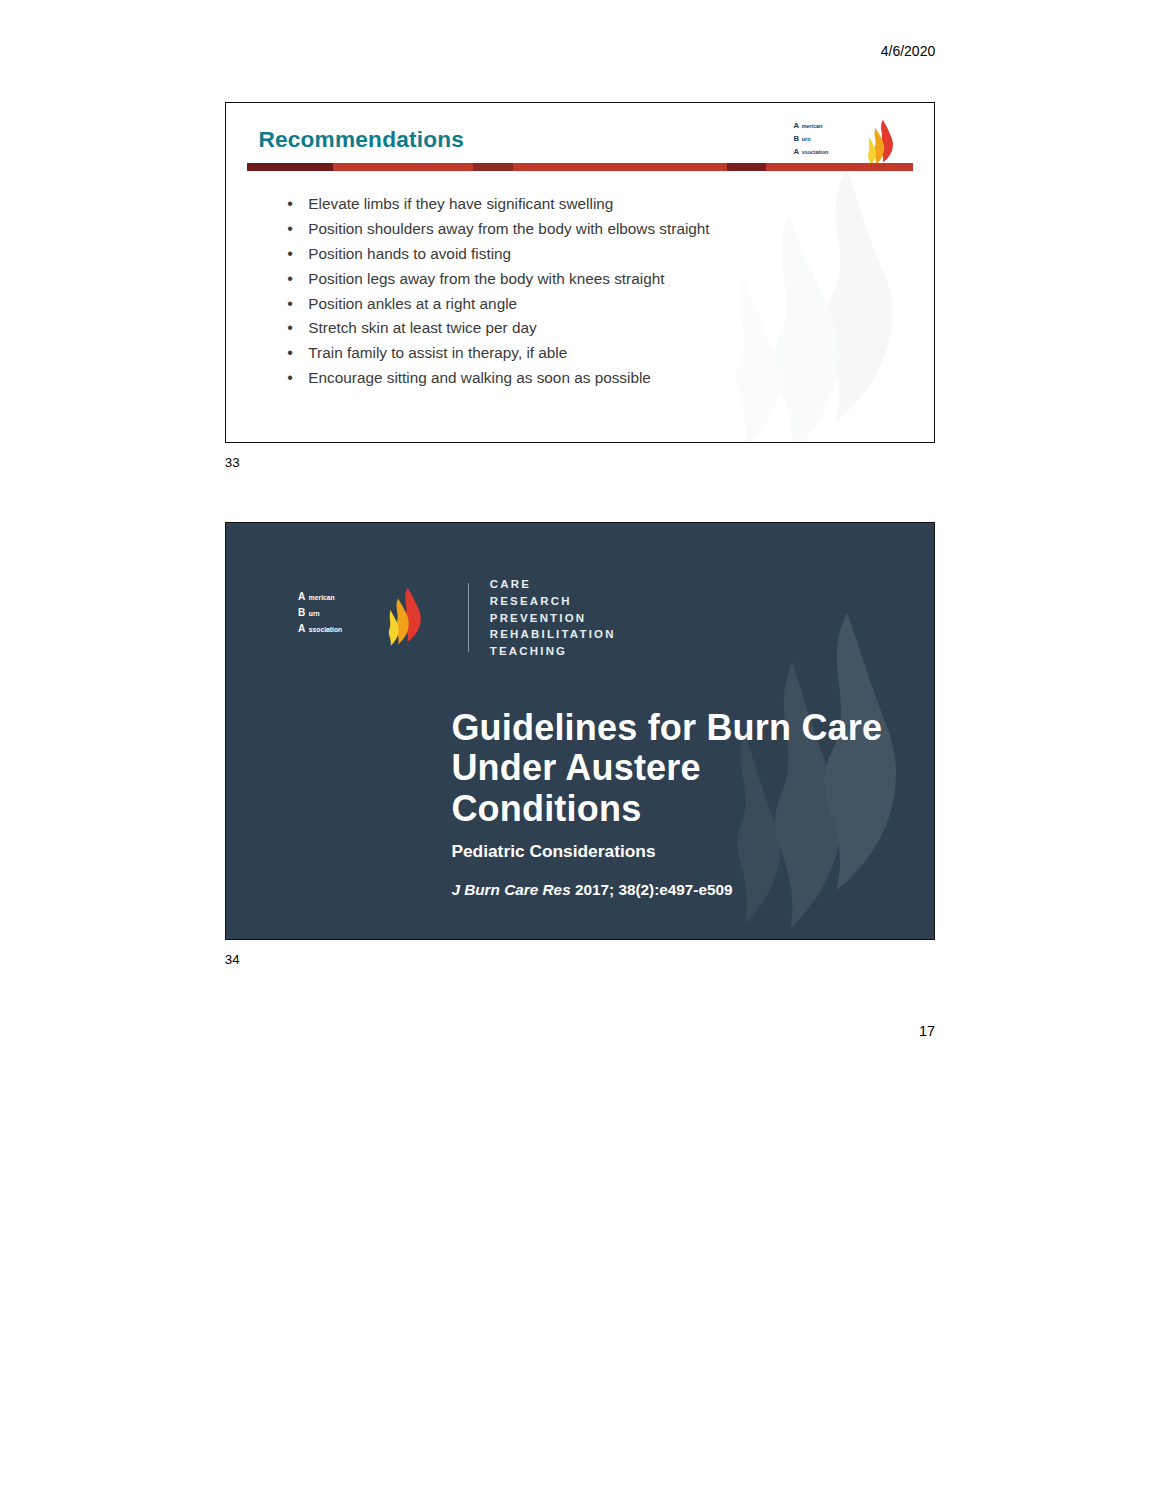4/6/2020
A merican B urn A ssociation
Recommendations
Elevate limbs if they have significant swelling
Position shoulders away from the body with elbows straight
Position hands to avoid fisting
Position legs away from the body with knees straight
Position ankles at a right angle
Stretch skin at least twice per day
Train family to assist in therapy, if able
Encourage sitting and walking as soon as possible
33
A merican B urn A ssociation
CARE
RESEARCH
PREVENTION
REHABILITATION
TEACHING
Guidelines for Burn Care
Under Austere Conditions
Pediatric Considerations
J Burn Care Res 2017; 38(2):e497-e509
34
17